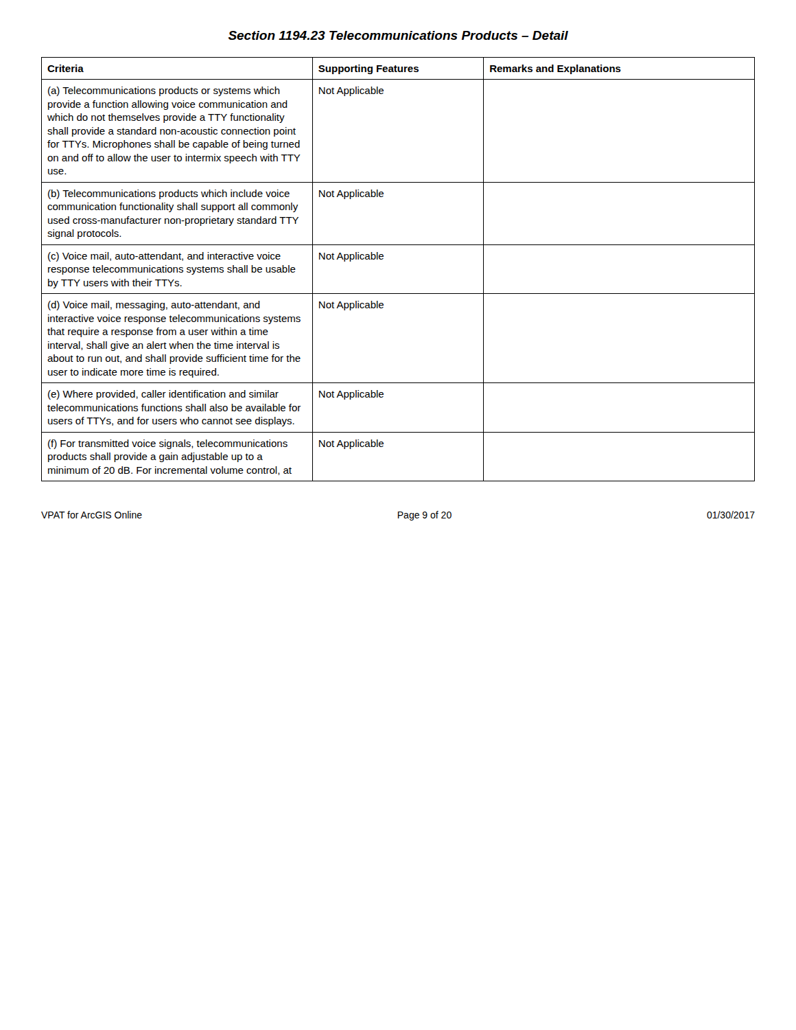Section 1194.23 Telecommunications Products – Detail
| Criteria | Supporting Features | Remarks and Explanations |
| --- | --- | --- |
| (a) Telecommunications products or systems which provide a function allowing voice communication and which do not themselves provide a TTY functionality shall provide a standard non-acoustic connection point for TTYs. Microphones shall be capable of being turned on and off to allow the user to intermix speech with TTY use. | Not Applicable | |
| (b) Telecommunications products which include voice communication functionality shall support all commonly used cross-manufacturer non-proprietary standard TTY signal protocols. | Not Applicable | |
| (c) Voice mail, auto-attendant, and interactive voice response telecommunications systems shall be usable by TTY users with their TTYs. | Not Applicable | |
| (d) Voice mail, messaging, auto-attendant, and interactive voice response telecommunications systems that require a response from a user within a time interval, shall give an alert when the time interval is about to run out, and shall provide sufficient time for the user to indicate more time is required. | Not Applicable | |
| (e) Where provided, caller identification and similar telecommunications functions shall also be available for users of TTYs, and for users who cannot see displays. | Not Applicable | |
| (f) For transmitted voice signals, telecommunications products shall provide a gain adjustable up to a minimum of 20 dB. For incremental volume control, at | Not Applicable | |
VPAT for ArcGIS Online Page 9 of 20 01/30/2017